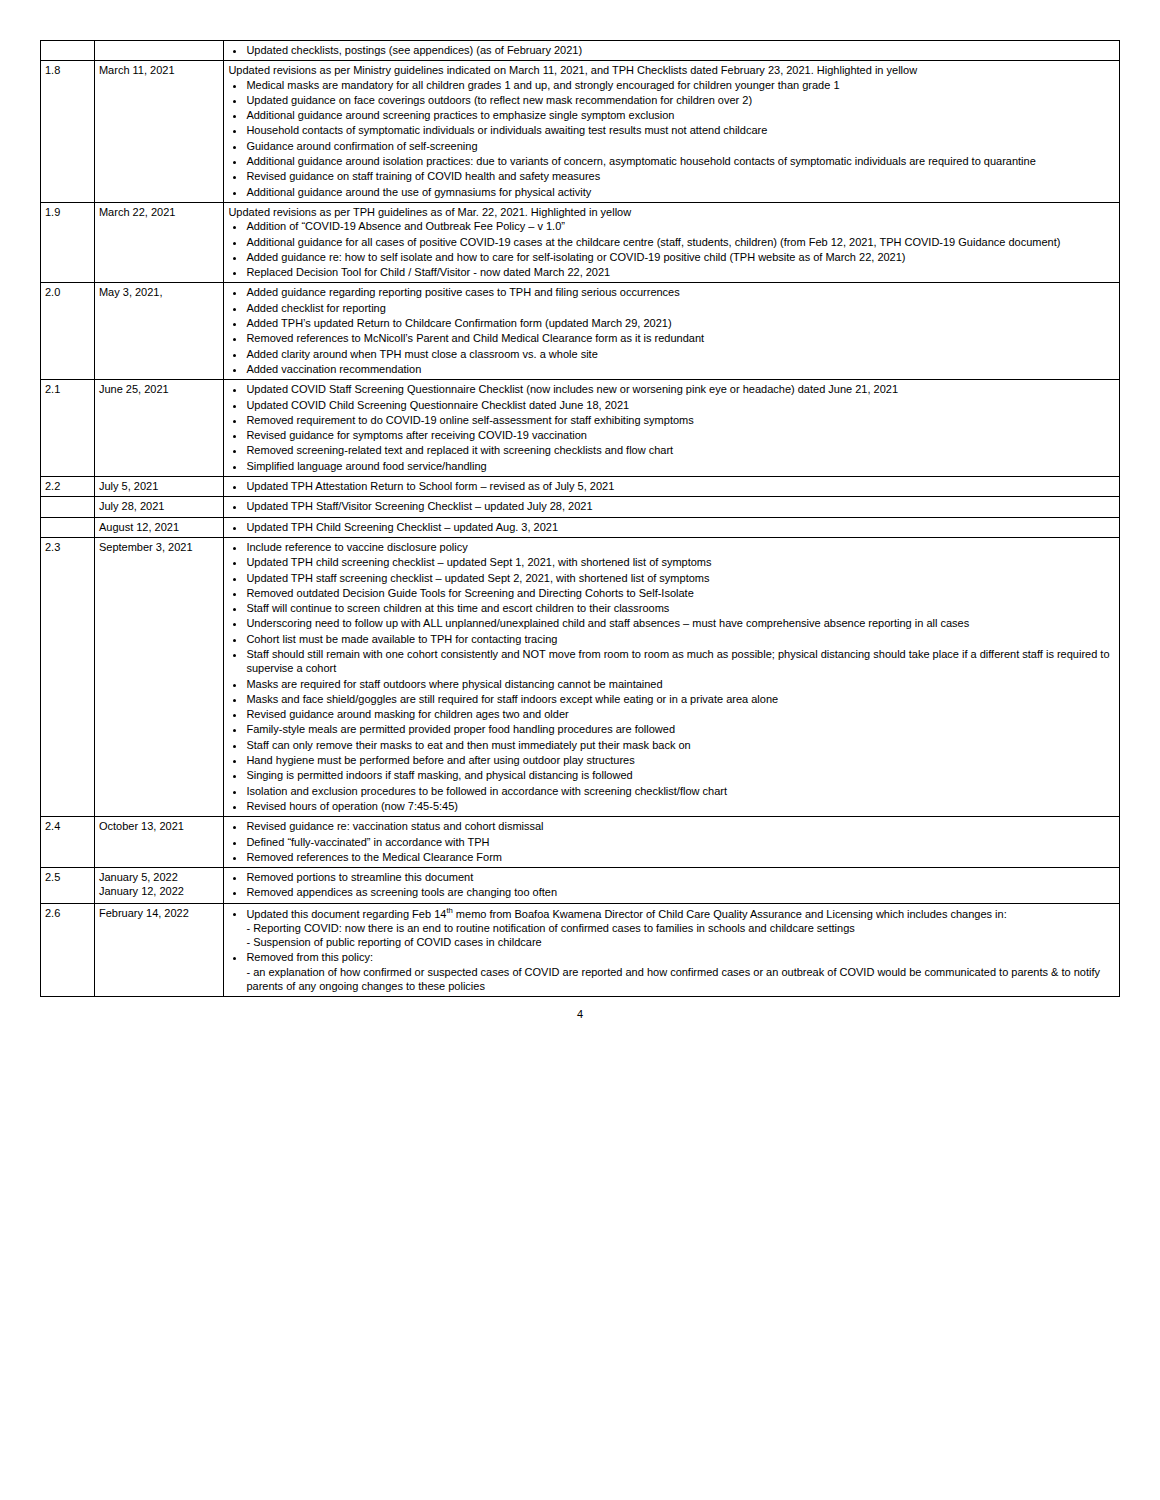| | | Updated checklists, postings (see appendices) (as of February 2021) |
| 1.8 | March 11, 2021 | Updated revisions as per Ministry guidelines indicated on March 11, 2021, and TPH Checklists dated February 23, 2021. Highlighted in yellow Medical masks are mandatory for all children grades 1 and up, and strongly encouraged for children younger than grade 1 Updated guidance on face coverings outdoors (to reflect new mask recommendation for children over 2) Additional guidance around screening practices to emphasize single symptom exclusion Household contacts of symptomatic individuals or individuals awaiting test results must not attend childcare Guidance around confirmation of self-screening Additional guidance around isolation practices: due to variants of concern, asymptomatic household contacts of symptomatic individuals are required to quarantine Revised guidance on staff training of COVID health and safety measures Additional guidance around the use of gymnasiums for physical activity |
| 1.9 | March 22, 2021 | Updated revisions as per TPH guidelines as of Mar. 22, 2021. Highlighted in yellow Addition of “COVID-19 Absence and Outbreak Fee Policy – v 1.0” Additional guidance for all cases of positive COVID-19 cases at the childcare centre (staff, students, children) (from Feb 12, 2021, TPH COVID-19 Guidance document) Added guidance re: how to self isolate and how to care for self-isolating or COVID-19 positive child (TPH website as of March 22, 2021) Replaced Decision Tool for Child / Staff/Visitor - now dated March 22, 2021 |
| 2.0 | May 3, 2021, | Added guidance regarding reporting positive cases to TPH and filing serious occurrences Added checklist for reporting Added TPH’s updated Return to Childcare Confirmation form (updated March 29, 2021) Removed references to McNicoll’s Parent and Child Medical Clearance form as it is redundant Added clarity around when TPH must close a classroom vs. a whole site Added vaccination recommendation |
| 2.1 | June 25, 2021 | Updated COVID Staff Screening Questionnaire Checklist (now includes new or worsening pink eye or headache) dated June 21, 2021 Updated COVID Child Screening Questionnaire Checklist dated June 18, 2021 Removed requirement to do COVID-19 online self-assessment for staff exhibiting symptoms Revised guidance for symptoms after receiving COVID-19 vaccination Removed screening-related text and replaced it with screening checklists and flow chart Simplified language around food service/handling |
| 2.2 | July 5, 2021 | Updated TPH Attestation Return to School form – revised as of July 5, 2021 |
| | July 28, 2021 | Updated TPH Staff/Visitor Screening Checklist – updated July 28, 2021 |
| | August 12, 2021 | Updated TPH Child Screening Checklist – updated Aug. 3, 2021 |
| 2.3 | September 3, 2021 | Include reference to vaccine disclosure policy Updated TPH child screening checklist – updated Sept 1, 2021, with shortened list of symptoms Updated TPH staff screening checklist – updated Sept 2, 2021, with shortened list of symptoms Removed outdated Decision Guide Tools for Screening and Directing Cohorts to Self-Isolate Staff will continue to screen children at this time and escort children to their classrooms Underscoring need to follow up with ALL unplanned/unexplained child and staff absences – must have comprehensive absence reporting in all cases Cohort list must be made available to TPH for contacting tracing Staff should still remain with one cohort consistently and NOT move from room to room as much as possible; physical distancing should take place if a different staff is required to supervise a cohort Masks are required for staff outdoors where physical distancing cannot be maintained Masks and face shield/goggles are still required for staff indoors except while eating or in a private area alone Revised guidance around masking for children ages two and older Family-style meals are permitted provided proper food handling procedures are followed Staff can only remove their masks to eat and then must immediately put their mask back on Hand hygiene must be performed before and after using outdoor play structures Singing is permitted indoors if staff masking, and physical distancing is followed Isolation and exclusion procedures to be followed in accordance with screening checklist/flow chart Revised hours of operation (now 7:45-5:45) |
| 2.4 | October 13, 2021 | Revised guidance re: vaccination status and cohort dismissal Defined “fully-vaccinated” in accordance with TPH Removed references to the Medical Clearance Form |
| 2.5 | January 5, 2022 January 12, 2022 | Removed portions to streamline this document Removed appendices as screening tools are changing too often |
| 2.6 | February 14, 2022 | Updated this document regarding Feb 14 th memo from Boafoa Kwamena Director of Child Care Quality Assurance and Licensing which includes changes in: - Reporting COVID: now there is an end to routine notification of confirmed cases to families in schools and childcare settings - Suspension of public reporting of COVID cases in childcare Removed from this policy: - an explanation of how confirmed or suspected cases of COVID are reported and how confirmed cases or an outbreak of COVID would be communicated to parents & to notify parents of any ongoing changes to these policies |
4